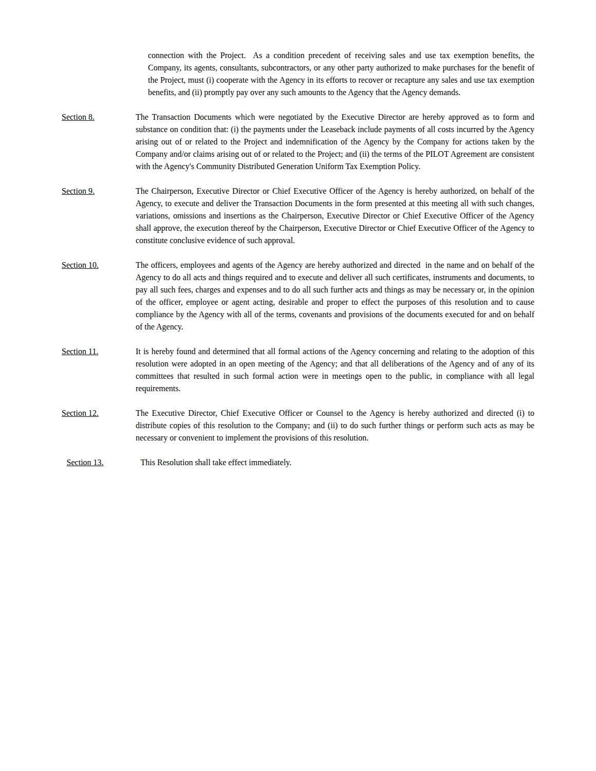connection with the Project. As a condition precedent of receiving sales and use tax exemption benefits, the Company, its agents, consultants, subcontractors, or any other party authorized to make purchases for the benefit of the Project, must (i) cooperate with the Agency in its efforts to recover or recapture any sales and use tax exemption benefits, and (ii) promptly pay over any such amounts to the Agency that the Agency demands.
Section 8.
The Transaction Documents which were negotiated by the Executive Director are hereby approved as to form and substance on condition that: (i) the payments under the Leaseback include payments of all costs incurred by the Agency arising out of or related to the Project and indemnification of the Agency by the Company for actions taken by the Company and/or claims arising out of or related to the Project; and (ii) the terms of the PILOT Agreement are consistent with the Agency's Community Distributed Generation Uniform Tax Exemption Policy.
Section 9.
The Chairperson, Executive Director or Chief Executive Officer of the Agency is hereby authorized, on behalf of the Agency, to execute and deliver the Transaction Documents in the form presented at this meeting all with such changes, variations, omissions and insertions as the Chairperson, Executive Director or Chief Executive Officer of the Agency shall approve, the execution thereof by the Chairperson, Executive Director or Chief Executive Officer of the Agency to constitute conclusive evidence of such approval.
Section 10.
The officers, employees and agents of the Agency are hereby authorized and directed in the name and on behalf of the Agency to do all acts and things required and to execute and deliver all such certificates, instruments and documents, to pay all such fees, charges and expenses and to do all such further acts and things as may be necessary or, in the opinion of the officer, employee or agent acting, desirable and proper to effect the purposes of this resolution and to cause compliance by the Agency with all of the terms, covenants and provisions of the documents executed for and on behalf of the Agency.
Section 11.
It is hereby found and determined that all formal actions of the Agency concerning and relating to the adoption of this resolution were adopted in an open meeting of the Agency; and that all deliberations of the Agency and of any of its committees that resulted in such formal action were in meetings open to the public, in compliance with all legal requirements.
Section 12.
The Executive Director, Chief Executive Officer or Counsel to the Agency is hereby authorized and directed (i) to distribute copies of this resolution to the Company; and (ii) to do such further things or perform such acts as may be necessary or convenient to implement the provisions of this resolution.
Section 13.
This Resolution shall take effect immediately.